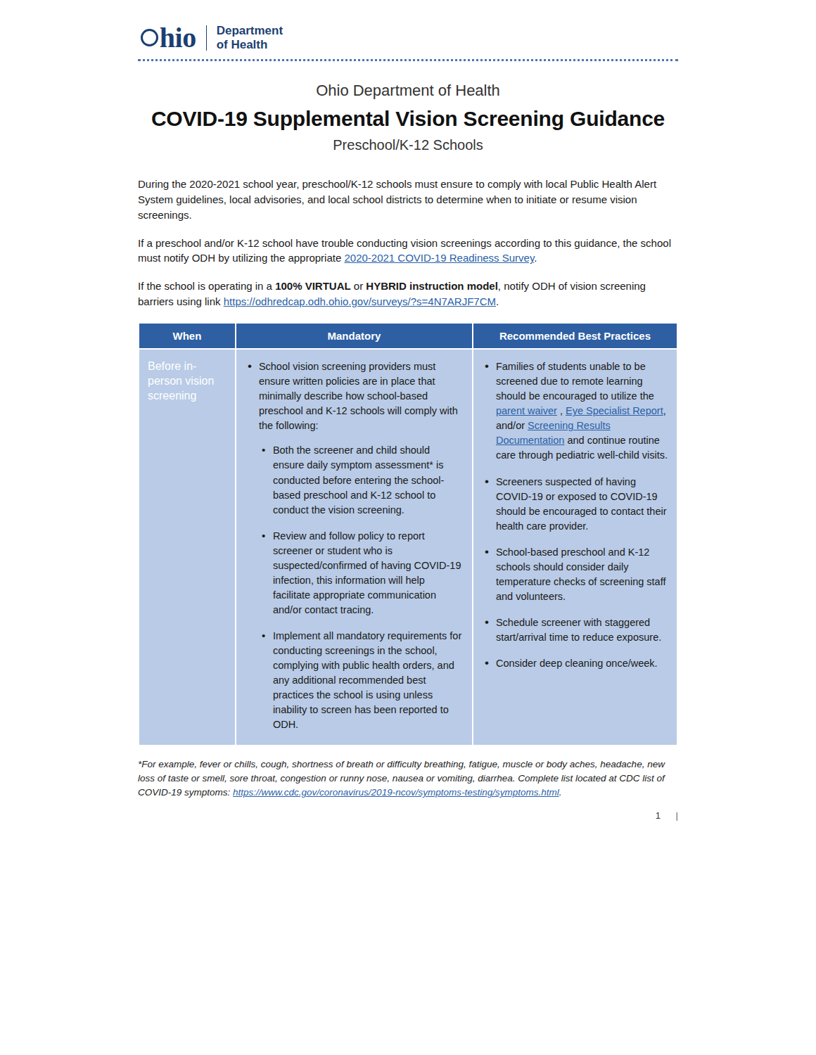hio
Department
of Health
Ohio Department of Health
COVID-19 Supplemental Vision Screening Guidance
Preschool/K-12 Schools
During the 2020-2021 school year, preschool/K-12 schools must ensure to comply with local Public Health Alert System guidelines, local advisories, and local school districts to determine when to initiate or resume vision screenings.
If a preschool and/or K-12 school have trouble conducting vision screenings according to this guidance, the school must notify ODH by utilizing the appropriate 2020-2021 COVID-19 Readiness Survey.
If the school is operating in a 100% VIRTUAL or HYBRID instruction model, notify ODH of vision screening barriers using link https://odhredcap.odh.ohio.gov/surveys/?s=4N7ARJF7CM.
| When | Mandatory | Recommended Best Practices |
| --- | --- | --- |
| Before in-person vision screening | School vision screening providers must ensure written policies are in place that minimally describe how school-based preschool and K-12 schools will comply with the following: Both the screener and child should ensure daily symptom assessment* is conducted before entering the school-based preschool and K-12 school to conduct the vision screening. Review and follow policy to report screener or student who is suspected/confirmed of having COVID-19 infection, this information will help facilitate appropriate communication and/or contact tracing. Implement all mandatory requirements for conducting screenings in the school, complying with public health orders, and any additional recommended best practices the school is using unless inability to screen has been reported to ODH. | Families of students unable to be screened due to remote learning should be encouraged to utilize the parent waiver , Eye Specialist Report , and/or Screening Results Documentation and continue routine care through pediatric well-child visits. Screeners suspected of having COVID-19 or exposed to COVID-19 should be encouraged to contact their health care provider. School-based preschool and K-12 schools should consider daily temperature checks of screening staff and volunteers. Schedule screener with staggered start/arrival time to reduce exposure. Consider deep cleaning once/week. |
*For example, fever or chills, cough, shortness of breath or difficulty breathing, fatigue, muscle or body aches, headache, new loss of taste or smell, sore throat, congestion or runny nose, nausea or vomiting, diarrhea. Complete list located at CDC list of COVID-19 symptoms: https://www.cdc.gov/coronavirus/2019-ncov/symptoms-testing/symptoms.html.
1 |